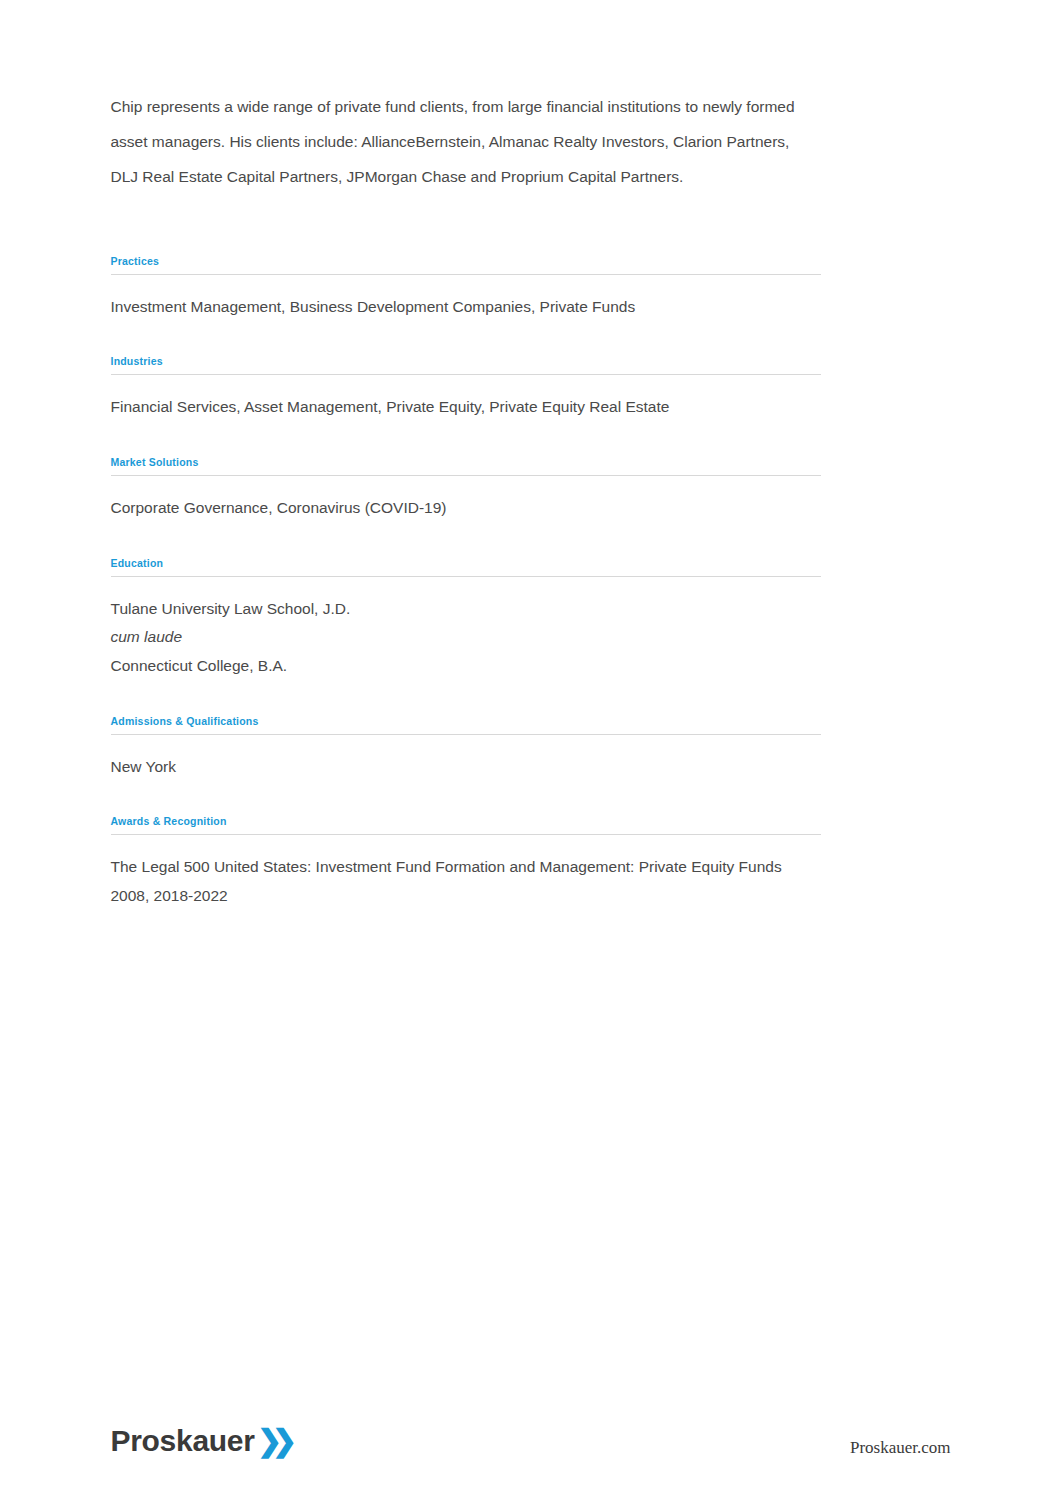Chip represents a wide range of private fund clients, from large financial institutions to newly formed asset managers. His clients include: AllianceBernstein, Almanac Realty Investors, Clarion Partners, DLJ Real Estate Capital Partners, JPMorgan Chase and Proprium Capital Partners.
Practices
Investment Management, Business Development Companies, Private Funds
Industries
Financial Services, Asset Management, Private Equity, Private Equity Real Estate
Market Solutions
Corporate Governance, Coronavirus (COVID-19)
Education
Tulane University Law School, J.D.
cum laude
Connecticut College, B.A.
Admissions & Qualifications
New York
Awards & Recognition
The Legal 500 United States: Investment Fund Formation and Management: Private Equity Funds 2008, 2018-2022
Proskauer❯❯
Proskauer.com